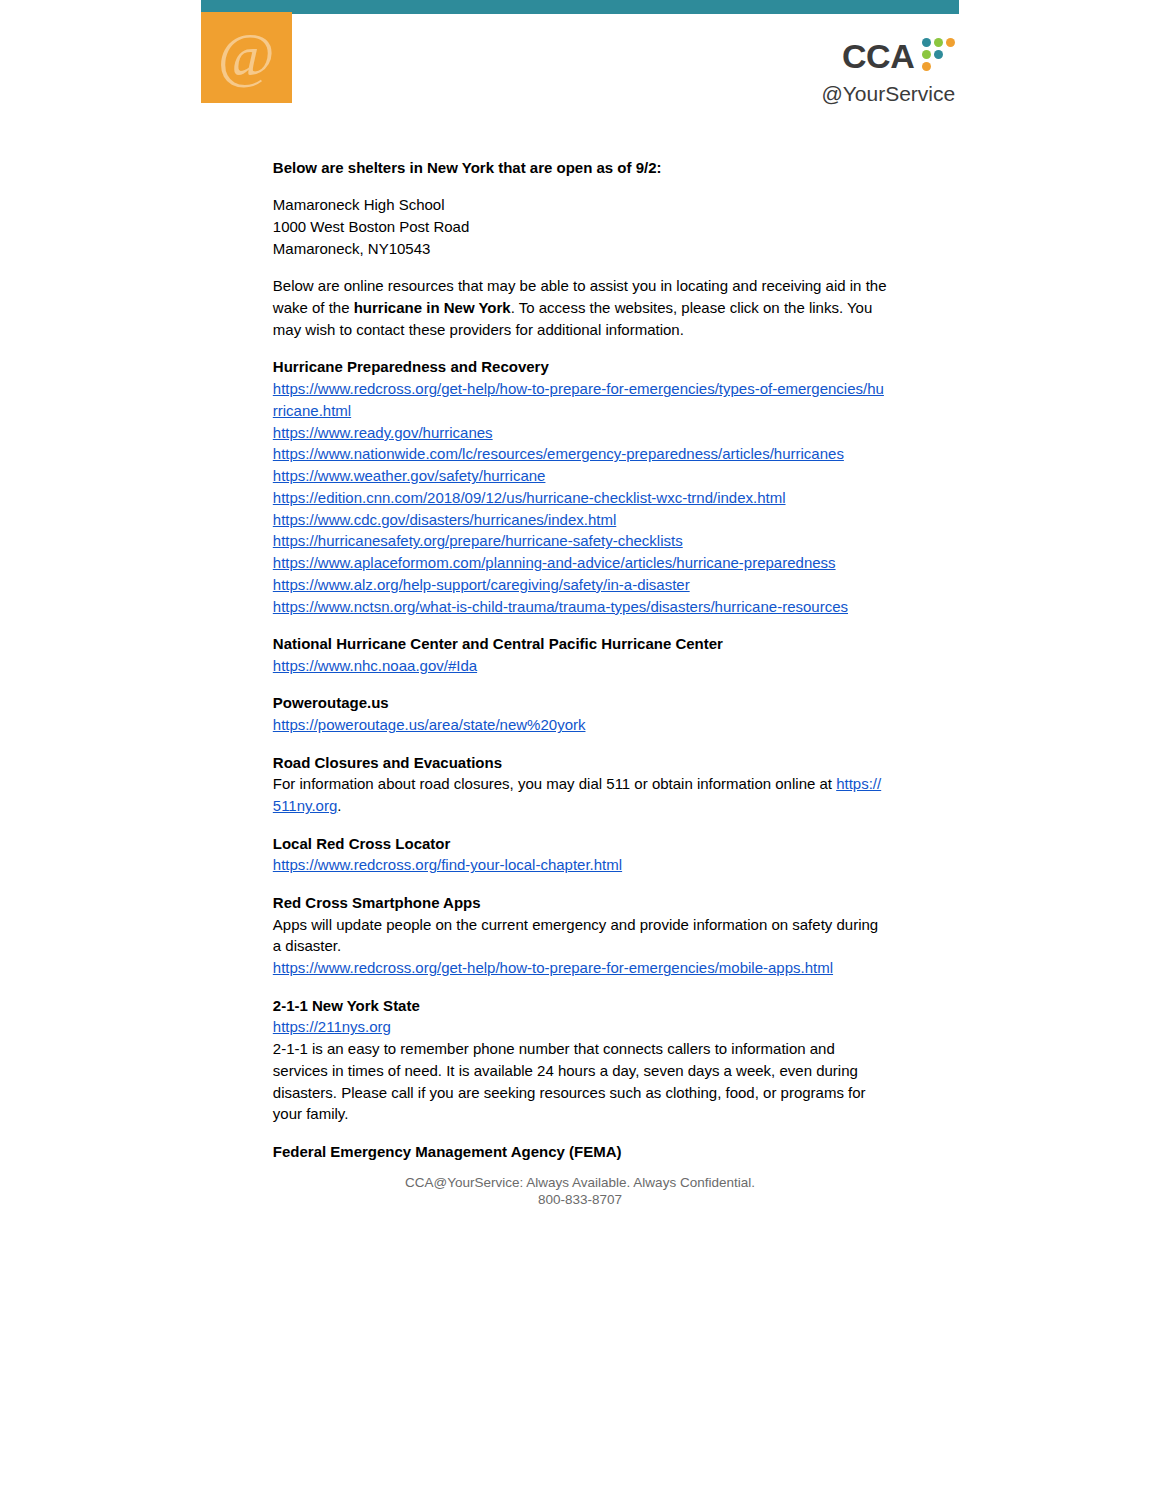@
CCA
@YourService
Below are shelters in New York that are open as of 9/2:
Mamaroneck High School
1000 West Boston Post Road
Mamaroneck, NY10543
Below are online resources that may be able to assist you in locating and receiving aid in the wake of the hurricane in New York. To access the websites, please click on the links. You may wish to contact these providers for additional information.
Hurricane Preparedness and Recovery
https://www.redcross.org/get-help/how-to-prepare-for-emergencies/types-of-emergencies/hurricane.html
https://www.ready.gov/hurricanes
https://www.nationwide.com/lc/resources/emergency-preparedness/articles/hurricanes
https://www.weather.gov/safety/hurricane
https://edition.cnn.com/2018/09/12/us/hurricane-checklist-wxc-trnd/index.html
https://www.cdc.gov/disasters/hurricanes/index.html
https://hurricanesafety.org/prepare/hurricane-safety-checklists
https://www.aplaceformom.com/planning-and-advice/articles/hurricane-preparedness
https://www.alz.org/help-support/caregiving/safety/in-a-disaster
https://www.nctsn.org/what-is-child-trauma/trauma-types/disasters/hurricane-resources
National Hurricane Center and Central Pacific Hurricane Center
https://www.nhc.noaa.gov/#Ida
Poweroutage.us
https://poweroutage.us/area/state/new%20york
Road Closures and Evacuations
For information about road closures, you may dial 511 or obtain information online at https://511ny.org.
Local Red Cross Locator
https://www.redcross.org/find-your-local-chapter.html
Red Cross Smartphone Apps
Apps will update people on the current emergency and provide information on safety during a disaster.
https://www.redcross.org/get-help/how-to-prepare-for-emergencies/mobile-apps.html
2-1-1 New York State
https://211nys.org
2-1-1 is an easy to remember phone number that connects callers to information and services in times of need. It is available 24 hours a day, seven days a week, even during disasters. Please call if you are seeking resources such as clothing, food, or programs for your family.
Federal Emergency Management Agency (FEMA)
CCA@YourService: Always Available. Always Confidential.
800-833-8707